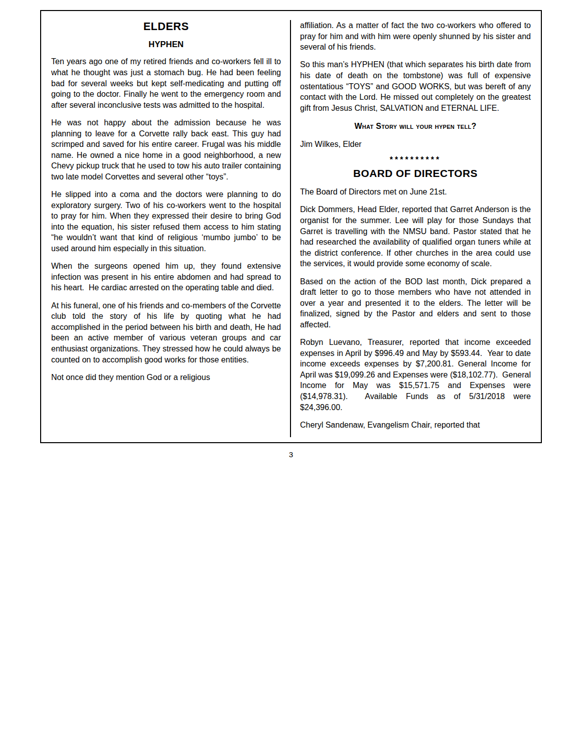ELDERS
HYPHEN
Ten years ago one of my retired friends and co-workers fell ill to what he thought was just a stomach bug. He had been feeling bad for several weeks but kept self-medicating and putting off going to the doctor. Finally he went to the emergency room and after several inconclusive tests was admitted to the hospital.
He was not happy about the admission because he was planning to leave for a Corvette rally back east. This guy had scrimped and saved for his entire career. Frugal was his middle name. He owned a nice home in a good neighborhood, a new Chevy pickup truck that he used to tow his auto trailer containing two late model Corvettes and several other “toys”.
He slipped into a coma and the doctors were planning to do exploratory surgery. Two of his co-workers went to the hospital to pray for him. When they expressed their desire to bring God into the equation, his sister refused them access to him stating “he wouldn’t want that kind of religious ‘mumbo jumbo’ to be used around him especially in this situation.
When the surgeons opened him up, they found extensive infection was present in his entire abdomen and had spread to his heart. He cardiac arrested on the operating table and died.
At his funeral, one of his friends and co-members of the Corvette club told the story of his life by quoting what he had accomplished in the period between his birth and death, He had been an active member of various veteran groups and car enthusiast organizations. They stressed how he could always be counted on to accomplish good works for those entities.
Not once did they mention God or a religious
affiliation. As a matter of fact the two co-workers who offered to pray for him and with him were openly shunned by his sister and several of his friends.
So this man’s HYPHEN (that which separates his birth date from his date of death on the tombstone) was full of expensive ostentatious “TOYS” and GOOD WORKS, but was bereft of any contact with the Lord. He missed out completely on the greatest gift from Jesus Christ, SALVATION and ETERNAL LIFE.
What Story will your hypen tell?
Jim Wilkes, Elder
**********
BOARD OF DIRECTORS
The Board of Directors met on June 21st.
Dick Dommers, Head Elder, reported that Garret Anderson is the organist for the summer. Lee will play for those Sundays that Garret is travelling with the NMSU band. Pastor stated that he had researched the availability of qualified organ tuners while at the district conference. If other churches in the area could use the services, it would provide some economy of scale.
Based on the action of the BOD last month, Dick prepared a draft letter to go to those members who have not attended in over a year and presented it to the elders. The letter will be finalized, signed by the Pastor and elders and sent to those affected.
Robyn Luevano, Treasurer, reported that income exceeded expenses in April by $996.49 and May by $593.44. Year to date income exceeds expenses by $7,200.81. General Income for April was $19,099.26 and Expenses were ($18,102.77). General Income for May was $15,571.75 and Expenses were ($14,978.31). Available Funds as of 5/31/2018 were $24,396.00.
Cheryl Sandenaw, Evangelism Chair, reported that
3